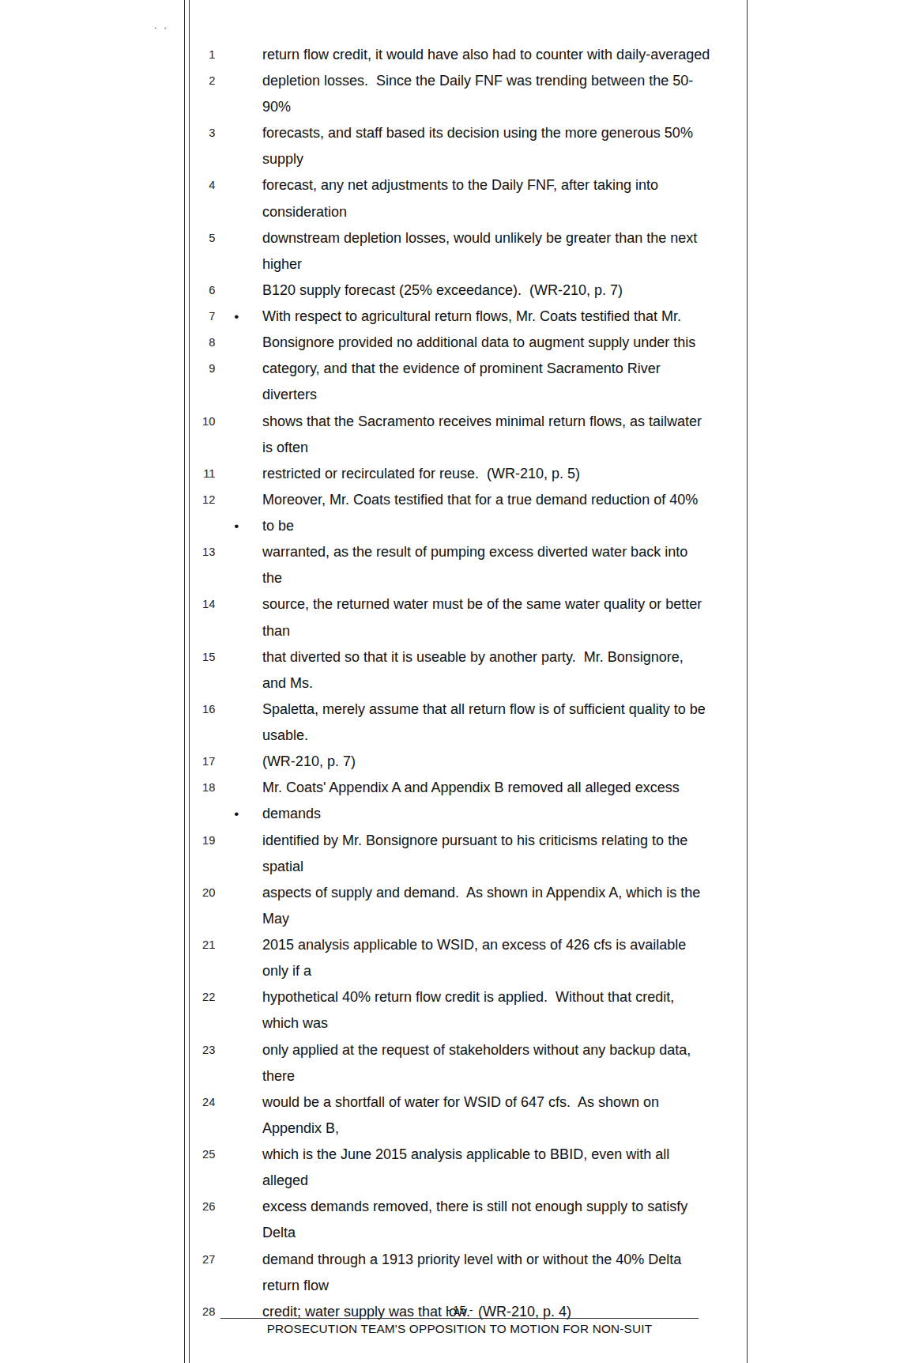· ·
return flow credit, it would have also had to counter with daily-averaged
depletion losses. Since the Daily FNF was trending between the 50-90%
forecasts, and staff based its decision using the more generous 50% supply
forecast, any net adjustments to the Daily FNF, after taking into consideration
downstream depletion losses, would unlikely be greater than the next higher
B120 supply forecast (25% exceedance). (WR-210, p. 7)
With respect to agricultural return flows, Mr. Coats testified that Mr.
Bonsignore provided no additional data to augment supply under this
category, and that the evidence of prominent Sacramento River diverters
shows that the Sacramento receives minimal return flows, as tailwater is often
restricted or recirculated for reuse. (WR-210, p. 5)
Moreover, Mr. Coats testified that for a true demand reduction of 40% to be
warranted, as the result of pumping excess diverted water back into the
source, the returned water must be of the same water quality or better than
that diverted so that it is useable by another party. Mr. Bonsignore, and Ms.
Spaletta, merely assume that all return flow is of sufficient quality to be usable.
(WR-210, p. 7)
Mr. Coats' Appendix A and Appendix B removed all alleged excess demands
identified by Mr. Bonsignore pursuant to his criticisms relating to the spatial
aspects of supply and demand. As shown in Appendix A, which is the May
2015 analysis applicable to WSID, an excess of 426 cfs is available only if a
hypothetical 40% return flow credit is applied. Without that credit, which was
only applied at the request of stakeholders without any backup data, there
would be a shortfall of water for WSID of 647 cfs. As shown on Appendix B,
which is the June 2015 analysis applicable to BBID, even with all alleged
excess demands removed, there is still not enough supply to satisfy Delta
demand through a 1913 priority level with or without the 40% Delta return flow
credit; water supply was that low. (WR-210, p. 4)
- 15 -
PROSECUTION TEAM'S OPPOSITION TO MOTION FOR NON-SUIT